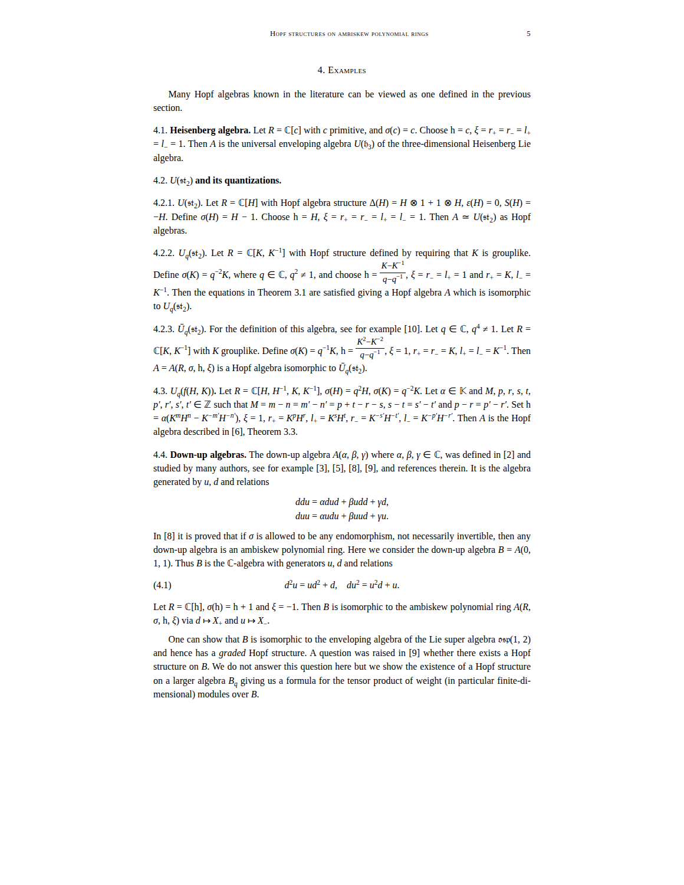Hopf structures on ambiskew polynomial rings 5
4. Examples
Many Hopf algebras known in the literature can be viewed as one defined in the previous section.
4.1. Heisenberg algebra. Let R = ℂ[c] with c primitive, and σ(c) = c. Choose h = c, ξ = r+ = r− = l+ = l− = 1. Then A is the universal enveloping algebra U(𝔥3) of the three-dimensional Heisenberg Lie algebra.
4.2. U(𝔰𝔱2) and its quantizations.
4.2.1. U(𝔰𝔱2). Let R = ℂ[H] with Hopf algebra structure Δ(H) = H ⊗ 1 + 1 ⊗ H, ε(H) = 0, S(H) = −H. Define σ(H) = H − 1. Choose h = H, ξ = r+ = r− = l+ = l− = 1. Then A ≃ U(𝔰𝔱2) as Hopf algebras.
4.2.2. Uq(𝔰𝔱2). Let R = ℂ[K, K−1] with Hopf structure defined by requiring that K is grouplike. Define σ(K) = q−2K, where q ∈ ℂ, q2 ≠ 1, and choose h = K−K−1 q−q−1, ξ = r− = l+ = 1 and r+ = K, l− = K−1. Then the equations in Theorem 3.1 are satisfied giving a Hopf algebra A which is isomorphic to Uq(𝔰𝔱2).
4.2.3. Ūq(𝔰𝔱2). For the definition of this algebra, see for example [10]. Let q ∈ ℂ, q4 ≠ 1. Let R = ℂ[K, K−1] with K grouplike. Define σ(K) = q−1K, h = K2−K−2 q−q−1, ξ = 1, r+ = r− = K, l+ = l− = K−1. Then A = A(R, σ, h, ξ) is a Hopf algebra isomorphic to Ūq(𝔰𝔱2).
4.3. Uq(f(H, K)). Let R = ℂ[H, H−1, K, K−1], σ(H) = q2H, σ(K) = q−2K. Let α ∈ 𝕂 and M, p, r, s, t, p′, r′, s′, t′ ∈ ℤ such that M = m − n = m′ − n′ = p + t − r − s, s − t = s′ − t′ and p − r = p′ − r′. Set h = α(KmHn − K−m′H−n′), ξ = 1, r+ = KpHr, l+ = KsHt, r− = K−s′H−t′, l− = K−p′H−r′. Then A is the Hopf algebra described in [6], Theorem 3.3.
4.4. Down-up algebras. The down-up algebra A(α, β, γ) where α, β, γ ∈ ℂ, was defined in [2] and studied by many authors, see for example [3], [5], [8], [9], and references therein. It is the algebra generated by u, d and relations
ddu = αdud + βudd + γd, duu = αudu + βuud + γu.
In [8] it is proved that if σ is allowed to be any endomorphism, not necessarily invertible, then any down-up algebra is an ambiskew polynomial ring. Here we consider the down-up algebra B = A(0, 1, 1). Thus B is the ℂ-algebra with generators u, d and relations
(4.1) d2u = ud2 + d, du2 = u2d + u.
Let R = ℂ[h], σ(h) = h + 1 and ξ = −1. Then B is isomorphic to the ambiskew polynomial ring A(R, σ, h, ξ) via d ↦ X+ and u ↦ X−.
One can show that B is isomorphic to the enveloping algebra of the Lie super algebra 𝔬𝔰𝔭(1, 2) and hence has a graded Hopf structure. A question was raised in [9] whether there exists a Hopf structure on B. We do not answer this question here but we show the existence of a Hopf structure on a larger algebra Bq giving us a formula for the tensor product of weight (in particular finite-dimensional) modules over B.